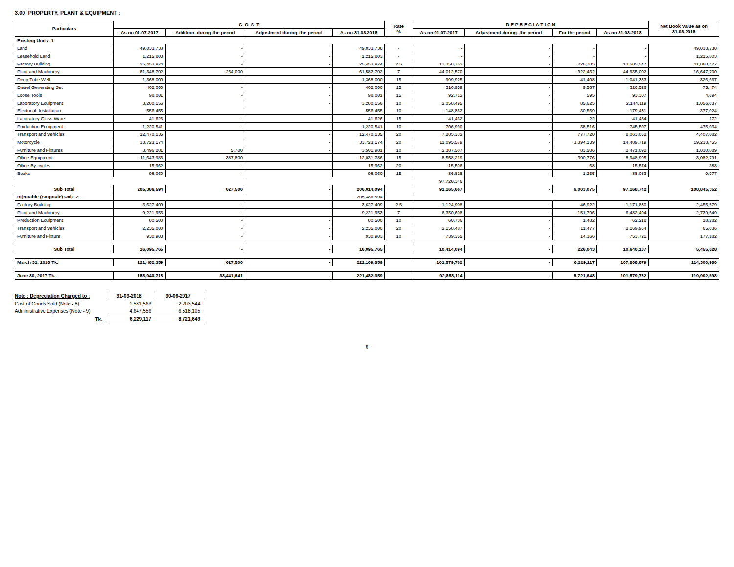3.00 PROPERTY, PLANT & EQUIPMENT :
| Particulars | C O S T | Rate % | D E P R E C I A T I O N | Net Book Value as on 31.03.2018 |
| --- | --- | --- | --- | --- |
| As on 01.07.2017 | Addition during the period | Adjustment during the period | As on 31.03.2018 | As on 01.07.2017 | Adjustment during the period | For the period | As on 31.03.2018 |
| Existing Units -1 | | | | | | | | | | |
| Land | 49,033,738 | - | | 49,033,738 | - | - | - | - | - | 49,033,738 |
| Leasehold Land | 1,215,803 | - | - | 1,215,803 | - | - | - | - | - | 1,215,803 |
| Factory Building | 25,453,974 | - | - | 25,453,974 | 2.5 | 13,358,762 | - | 226,785 | 13,585,547 | 11,868,427 |
| Plant and Machinery | 61,348,702 | 234,000 | - | 61,582,702 | 7 | 44,012,570 | - | 922,432 | 44,935,002 | 16,647,700 |
| Deep Tube Well | 1,368,000 | - | - | 1,368,000 | 15 | 999,925 | - | 41,408 | 1,041,333 | 326,667 |
| Diesel Generating Set | 402,000 | - | - | 402,000 | 15 | 316,959 | - | 9,567 | 326,526 | 75,474 |
| Loose Tools | 98,001 | - | - | 98,001 | 15 | 92,712 | - | 595 | 93,307 | 4,694 |
| Laboratory Equipment | 3,200,156 | | - | 3,200,156 | 10 | 2,058,495 | - | 85,625 | 2,144,119 | 1,056,037 |
| Electrical Installation | 556,455 | | - | 556,455 | 10 | 148,862 | - | 30,569 | 179,431 | 377,024 |
| Laboratory Glass Ware | 41,626 | - | - | 41,626 | 15 | 41,432 | - | 22 | 41,454 | 172 |
| Production Equipment | 1,220,541 | - | - | 1,220,541 | 10 | 706,990 | - | 38,516 | 745,507 | 475,034 |
| Transport and Vehicles | 12,470,135 | | - | 12,470,135 | 20 | 7,285,332 | - | 777,720 | 8,063,052 | 4,407,082 |
| Motorcycle | 33,723,174 | | - | 33,723,174 | 20 | 11,095,579 | - | 3,394,139 | 14,489,719 | 19,233,455 |
| Furniture and Fixtures | 3,496,281 | 5,700 | - | 3,501,981 | 10 | 2,387,507 | - | 83,586 | 2,471,092 | 1,030,889 |
| Office Equipment | 11,643,986 | 387,800 | - | 12,031,786 | 15 | 8,558,219 | - | 390,776 | 8,948,995 | 3,082,791 |
| Office By-cycles | 15,962 | - | - | 15,962 | 20 | 15,506 | - | 68 | 15,574 | 388 |
| Books | 98,060 | - | - | 98,060 | 15 | 86,818 | - | 1,265 | 88,083 | 9,977 |
| | | | | | | 97,728,346 | | | | |
| Sub Total | 205,386,594 | 627,500 | - | 206,014,094 | | 91,165,667 | - | 6,003,075 | 97,168,742 | 108,845,352 |
| Injectable (Ampoule) Unit -2 | | | | 205,386,594 | | | | | | |
| Factory Building | 3,627,409 | - | - | 3,627,409 | 2.5 | 1,124,908 | - | 46,922 | 1,171,830 | 2,455,579 |
| Plant and Machinery | 9,221,953 | - | - | 9,221,953 | 7 | 6,330,608 | - | 151,796 | 6,482,404 | 2,739,549 |
| Production Equipment | 80,500 | - | - | 80,500 | 10 | 60,736 | - | 1,482 | 62,218 | 18,282 |
| Transport and Vehicles | 2,235,000 | - | - | 2,235,000 | 20 | 2,158,487 | - | 11,477 | 2,169,964 | 65,036 |
| Furniture and Fixture | 930,903 | - | - | 930,903 | 10 | 739,355 | - | 14,366 | 753,721 | 177,182 |
| Sub Total | 16,095,765 | - | - | 16,095,765 | | 10,414,094 | - | 226,043 | 10,640,137 | 5,455,628 |
| March 31, 2018 Tk. | 221,482,359 | 627,500 | - | 222,109,859 | | 101,579,762 | - | 6,229,117 | 107,808,879 | 114,300,980 |
| June 30, 2017 Tk. | 188,040,718 | 33,441,641 | - | 221,482,359 | | 92,858,114 | - | 8,721,648 | 101,579,762 | 119,902,598 |
| Note : Depreciation Charged to : | | 31-03-2018 | 30-06-2017 |
| Cost of Goods Sold (Note - 8) | | 1,581,563 | 2,203,544 |
| Administrative Expenses (Note - 9) | | 4,647,556 | 6,518,105 |
| | Tk. | 6,229,117 | 8,721,649 |
6